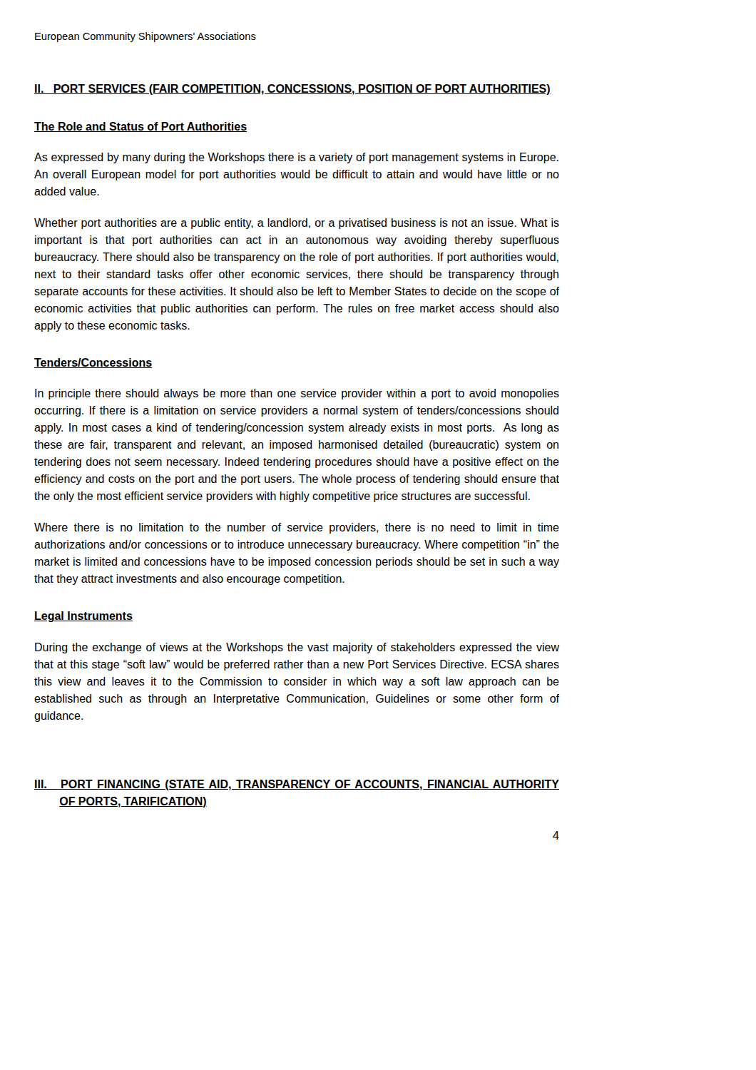European Community Shipowners' Associations
II. PORT SERVICES (FAIR COMPETITION, CONCESSIONS, POSITION OF PORT AUTHORITIES)
The Role and Status of Port Authorities
As expressed by many during the Workshops there is a variety of port management systems in Europe. An overall European model for port authorities would be difficult to attain and would have little or no added value.
Whether port authorities are a public entity, a landlord, or a privatised business is not an issue. What is important is that port authorities can act in an autonomous way avoiding thereby superfluous bureaucracy. There should also be transparency on the role of port authorities. If port authorities would, next to their standard tasks offer other economic services, there should be transparency through separate accounts for these activities. It should also be left to Member States to decide on the scope of economic activities that public authorities can perform. The rules on free market access should also apply to these economic tasks.
Tenders/Concessions
In principle there should always be more than one service provider within a port to avoid monopolies occurring. If there is a limitation on service providers a normal system of tenders/concessions should apply. In most cases a kind of tendering/concession system already exists in most ports. As long as these are fair, transparent and relevant, an imposed harmonised detailed (bureaucratic) system on tendering does not seem necessary. Indeed tendering procedures should have a positive effect on the efficiency and costs on the port and the port users. The whole process of tendering should ensure that the only the most efficient service providers with highly competitive price structures are successful.
Where there is no limitation to the number of service providers, there is no need to limit in time authorizations and/or concessions or to introduce unnecessary bureaucracy. Where competition “in” the market is limited and concessions have to be imposed concession periods should be set in such a way that they attract investments and also encourage competition.
Legal Instruments
During the exchange of views at the Workshops the vast majority of stakeholders expressed the view that at this stage “soft law” would be preferred rather than a new Port Services Directive. ECSA shares this view and leaves it to the Commission to consider in which way a soft law approach can be established such as through an Interpretative Communication, Guidelines or some other form of guidance.
III. PORT FINANCING (STATE AID, TRANSPARENCY OF ACCOUNTS, FINANCIAL AUTHORITY OF PORTS, TARIFICATION)
4